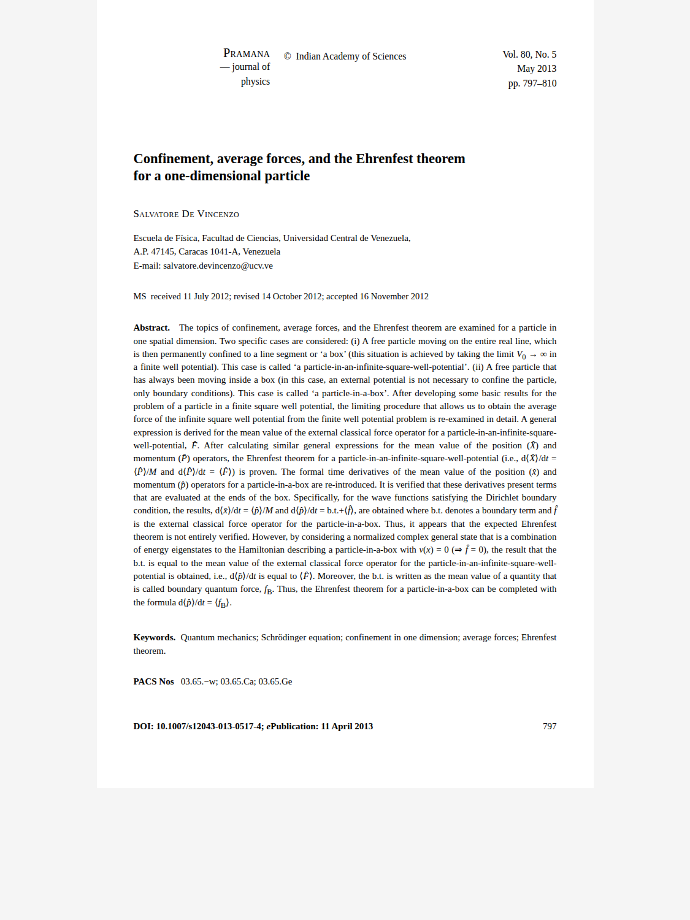Pramana
— journal of
physics
© Indian Academy of Sciences
Vol. 80, No. 5
May 2013
pp. 797–810
Confinement, average forces, and the Ehrenfest theorem
for a one-dimensional particle
Salvatore De Vincenzo
Escuela de Física, Facultad de Ciencias, Universidad Central de Venezuela,
A.P. 47145, Caracas 1041-A, Venezuela
E-mail: salvatore.devincenzo@ucv.ve
MS received 11 July 2012; revised 14 October 2012; accepted 16 November 2012
Abstract. The topics of confinement, average forces, and the Ehrenfest theorem are examined for a particle in one spatial dimension. Two specific cases are considered: (i) A free particle moving on the entire real line, which is then permanently confined to a line segment or ‘a box’ (this situation is achieved by taking the limit V0 → ∞ in a finite well potential). This case is called ‘a particle-in-an-infinite-square-well-potential’. (ii) A free particle that has always been moving inside a box (in this case, an external potential is not necessary to confine the particle, only boundary conditions). This case is called ‘a particle-in-a-box’. After developing some basic results for the problem of a particle in a finite square well potential, the limiting procedure that allows us to obtain the average force of the infinite square well potential from the finite well potential problem is re-examined in detail. A general expression is derived for the mean value of the external classical force operator for a particle-in-an-infinite-square-well-potential, F̂. After calculating similar general expressions for the mean value of the position (X̂) and momentum (P̂) operators, the Ehrenfest theorem for a particle-in-an-infinite-square-well-potential (i.e., d⟨X̂⟩/dt = ⟨P̂⟩/M and d⟨P̂⟩/dt = ⟨F̂⟩) is proven. The formal time derivatives of the mean value of the position (x̂) and momentum (p̂) operators for a particle-in-a-box are re-introduced. It is verified that these derivatives present terms that are evaluated at the ends of the box. Specifically, for the wave functions satisfying the Dirichlet boundary condition, the results, d⟨x̂⟩/dt = ⟨p̂⟩/M and d⟨p̂⟩/dt = b.t.+⟨f̂⟩, are obtained where b.t. denotes a boundary term and f̂ is the external classical force operator for the particle-in-a-box. Thus, it appears that the expected Ehrenfest theorem is not entirely verified. However, by considering a normalized complex general state that is a combination of energy eigenstates to the Hamiltonian describing a particle-in-a-box with v(x) = 0 (⇒ f̂ = 0), the result that the b.t. is equal to the mean value of the external classical force operator for the particle-in-an-infinite-square-well-potential is obtained, i.e., d⟨p̂⟩/dt is equal to ⟨F̂⟩. Moreover, the b.t. is written as the mean value of a quantity that is called boundary quantum force, fB. Thus, the Ehrenfest theorem for a particle-in-a-box can be completed with the formula d⟨p̂⟩/dt = ⟨fB⟩.
Keywords. Quantum mechanics; Schrödinger equation; confinement in one dimension; average forces; Ehrenfest theorem.
PACS Nos 03.65.−w; 03.65.Ca; 03.65.Ge
DOI: 10.1007/s12043-013-0517-4; e Publication: 11 April 2013
797